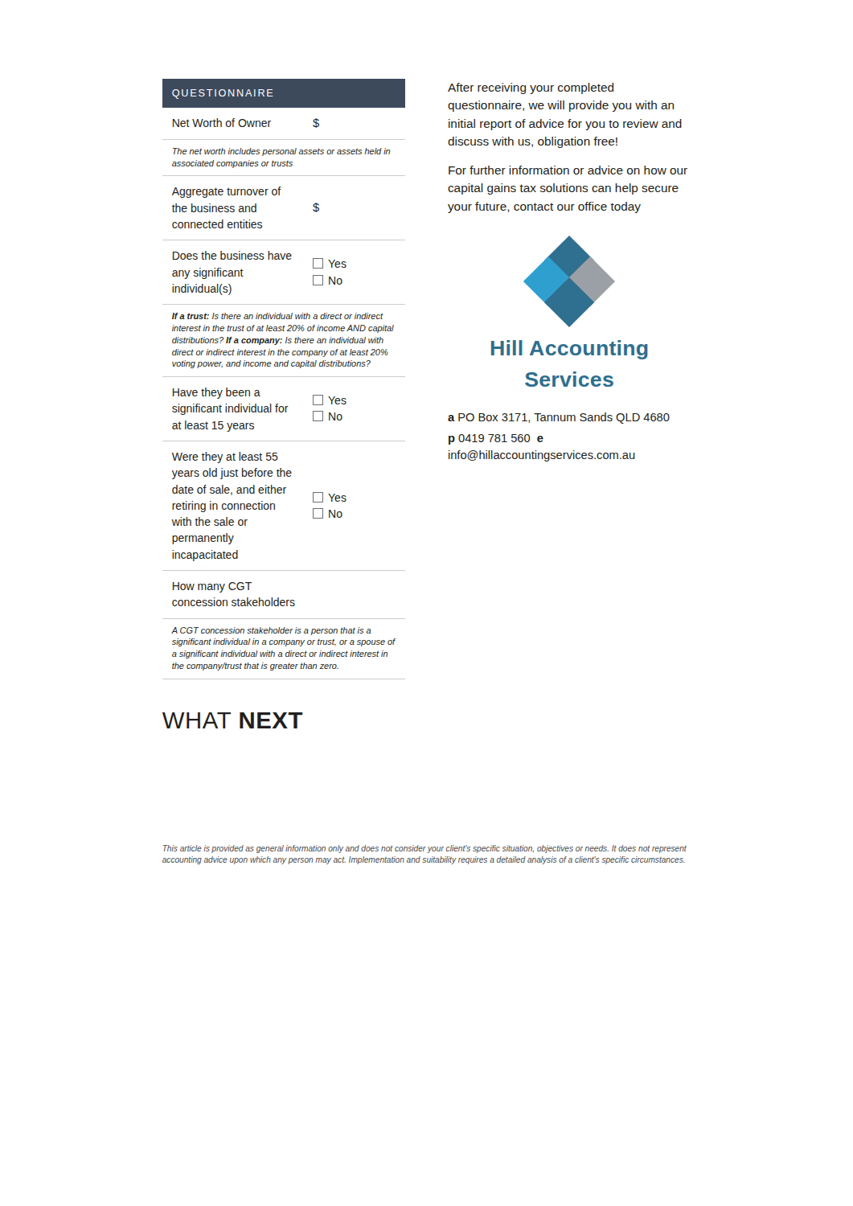QUESTIONNAIRE
| Net Worth of Owner | $ |
| The net worth includes personal assets or assets held in associated companies or trusts |
| Aggregate turnover of the business and connected entities | $ |
| Does the business have any significant individual(s) | Yes No |
| If a trust: Is there an individual with a direct or indirect interest in the trust of at least 20% of income AND capital distributions? If a company: Is there an individual with direct or indirect interest in the company of at least 20% voting power, and income and capital distributions? |
| Have they been a significant individual for at least 15 years | Yes No |
| Were they at least 55 years old just before the date of sale, and either retiring in connection with the sale or permanently incapacitated | Yes No |
| How many CGT concession stakeholders | |
| A CGT concession stakeholder is a person that is a significant individual in a company or trust, or a spouse of a significant individual with a direct or indirect interest in the company/trust that is greater than zero. |
After receiving your completed questionnaire, we will provide you with an initial report of advice for you to review and discuss with us, obligation free!
For further information or advice on how our capital gains tax solutions can help secure your future, contact our office today
Hill Accounting Services
a PO Box 3171, Tannum Sands QLD 4680
p 0419 781 560 e info@hillaccountingservices.com.au
WHAT NEXT
This article is provided as general information only and does not consider your client's specific situation, objectives or needs. It does not represent accounting advice upon which any person may act. Implementation and suitability requires a detailed analysis of a client's specific circumstances.